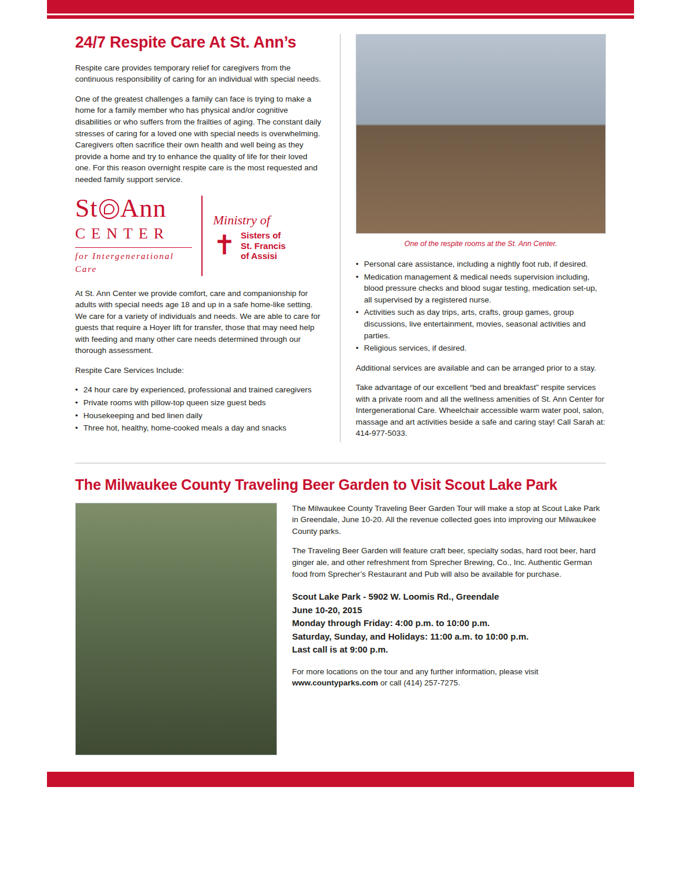24/7 Respite Care At St. Ann’s
Respite care provides temporary relief for caregivers from the continuous responsibility of caring for an individual with special needs.
One of the greatest challenges a family can face is trying to make a home for a family member who has physical and/or cognitive disabilities or who suffers from the frailties of aging. The constant daily stresses of caring for a loved one with special needs is overwhelming. Caregivers often sacrifice their own health and well being as they provide a home and try to enhance the quality of life for their loved one. For this reason overnight respite care is the most requested and needed family support service.
St Ann
CENTER
for Intergenerational Care
Ministry of
✝
Sisters of
St. Francis
of Assisi
At St. Ann Center we provide comfort, care and companionship for adults with special needs age 18 and up in a safe home-like setting. We care for a variety of individuals and needs. We are able to care for guests that require a Hoyer lift for transfer, those that may need help with feeding and many other care needs determined through our thorough assessment.
Respite Care Services Include:
24 hour care by experienced, professional and trained caregivers
Private rooms with pillow-top queen size guest beds
Housekeeping and bed linen daily
Three hot, healthy, home-cooked meals a day and snacks
One of the respite rooms at the St. Ann Center.
Personal care assistance, including a nightly foot rub, if desired.
Medication management & medical needs supervision including, blood pressure checks and blood sugar testing, medication set-up, all supervised by a registered nurse.
Activities such as day trips, arts, crafts, group games, group discussions, live entertainment, movies, seasonal activities and parties.
Religious services, if desired.
Additional services are available and can be arranged prior to a stay.
Take advantage of our excellent “bed and breakfast” respite services with a private room and all the wellness amenities of St. Ann Center for Intergenerational Care. Wheelchair accessible warm water pool, salon, massage and art activities beside a safe and caring stay! Call Sarah at: 414-977-5033.
The Milwaukee County Traveling Beer Garden to Visit Scout Lake Park
The Milwaukee County Traveling Beer Garden Tour will make a stop at Scout Lake Park in Greendale, June 10-20. All the revenue collected goes into improving our Milwaukee County parks.
The Traveling Beer Garden will feature craft beer, specialty sodas, hard root beer, hard ginger ale, and other refreshment from Sprecher Brewing, Co., Inc. Authentic German food from Sprecher’s Restaurant and Pub will also be available for purchase.
Scout Lake Park - 5902 W. Loomis Rd., Greendale
June 10-20, 2015
Monday through Friday: 4:00 p.m. to 10:00 p.m.
Saturday, Sunday, and Holidays: 11:00 a.m. to 10:00 p.m.
Last call is at 9:00 p.m.
For more locations on the tour and any further information, please visit www.countyparks.com or call (414) 257-7275.